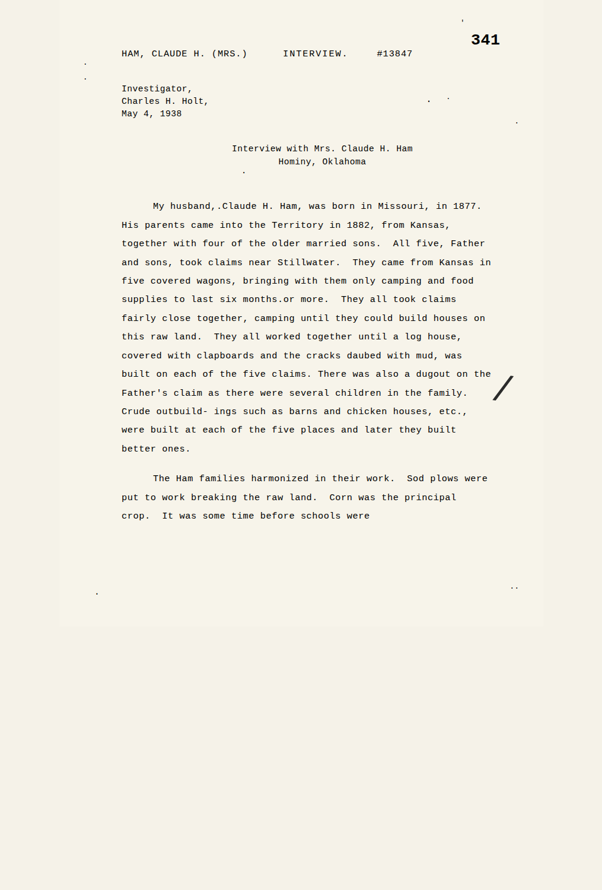′341
.
.
.
HAM, CLAUDE H. (MRS.) INTERVIEW.#13847
Investigator,
Charles H. Holt,
May 4, 1938 . .
Interview with Mrs. Claude H. Ham
Hominy, Oklahoma .
My husband,.Claude H. Ham, was born in Missouri, in 1877. His parents came into the Territory in 1882, from Kansas, together with four of the older married sons. All five, Father and sons, took claims near Stillwater. They came from Kansas in five covered wagons, bringing with them only camping and food supplies to last six months.or more. They all took claims fairly close together, camping until they could build houses on this raw land. They all worked together until a log house, covered with clapboards and the cracks daubed with mud, was built on each of the five claims. There was also a dugout on the Father's claim as there were several children in the family. Crude outbuild- ings such as barns and chicken houses, etc., were built at each of the five places and later they built better ones.
The Ham families harmonized in their work. Sod plows were put to work breaking the raw land. Corn was the principal crop. It was some time before schools were
/
..
.